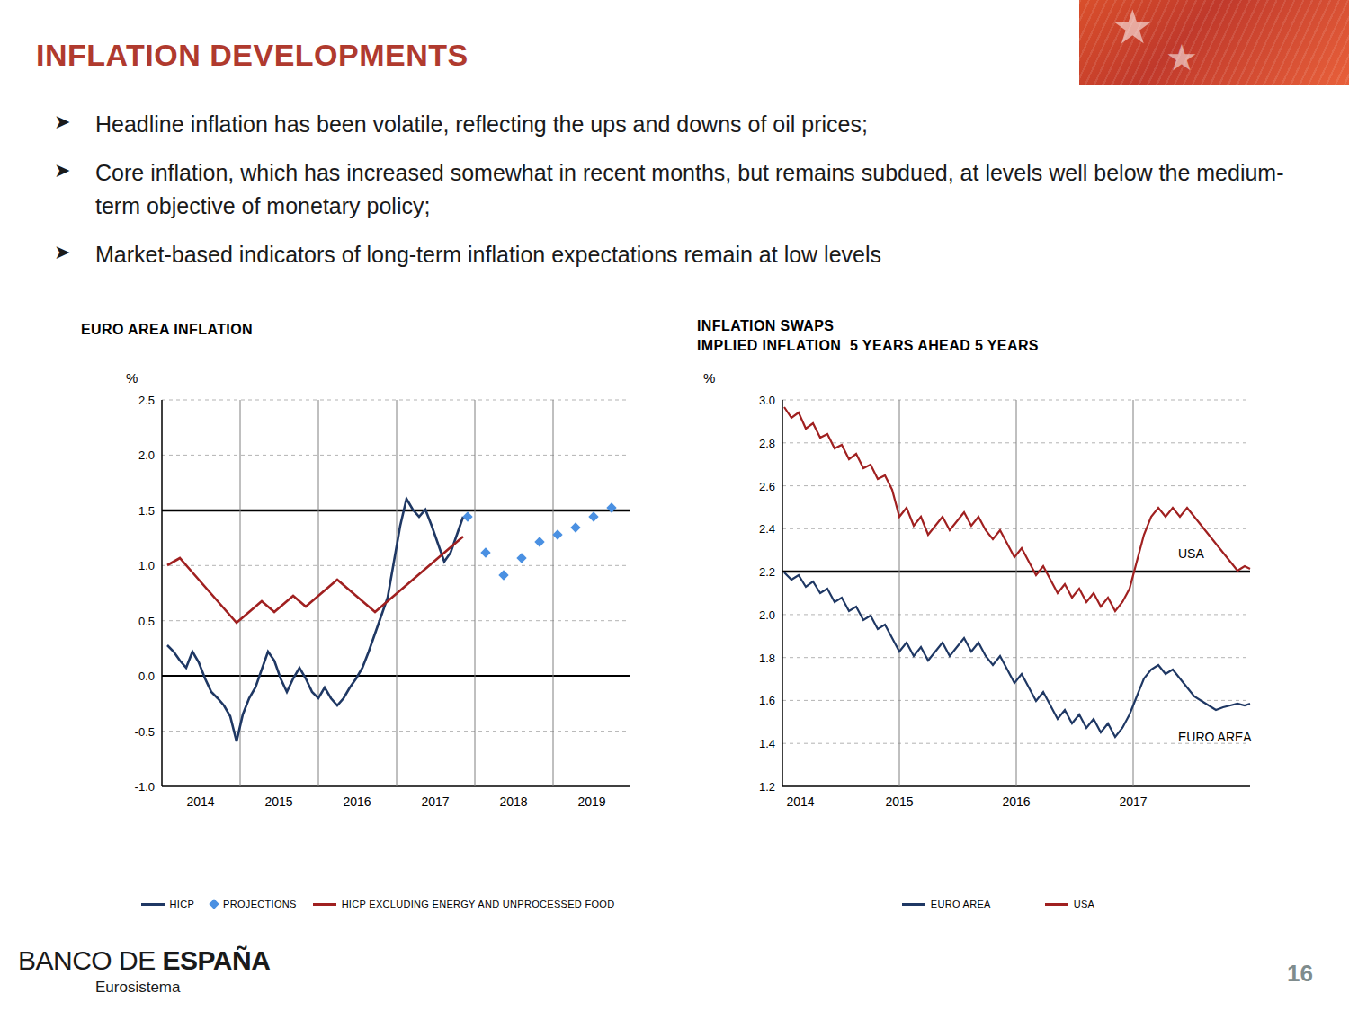★
★
Inflation developments
Headline inflation has been volatile, reflecting the ups and downs of oil prices;
Core inflation, which has increased somewhat in recent months, but remains subdued, at levels well below the medium-term objective of monetary policy;
Market-based indicators of long-term inflation expectations remain at low levels
Euro area inflation
Inflation swaps
Implied inflation 5 years ahead 5 years
%
%
2.5 2.0 1.5 1.0 0.5 0.0 -0.5 -1.0 2014 2015 2016 2017 2018 2019 3.0 2.8 2.6 2.4 2.2 2.0 1.8 1.6 1.4 1.2 2014 2015 2016 2017 USA EURO AREA
HICP PROJECTIONS HICP EXCLUDING ENERGY AND UNPROCESSED FOOD
EURO AREA USA
BANCO DE ESPAÑA
Eurosistema
16